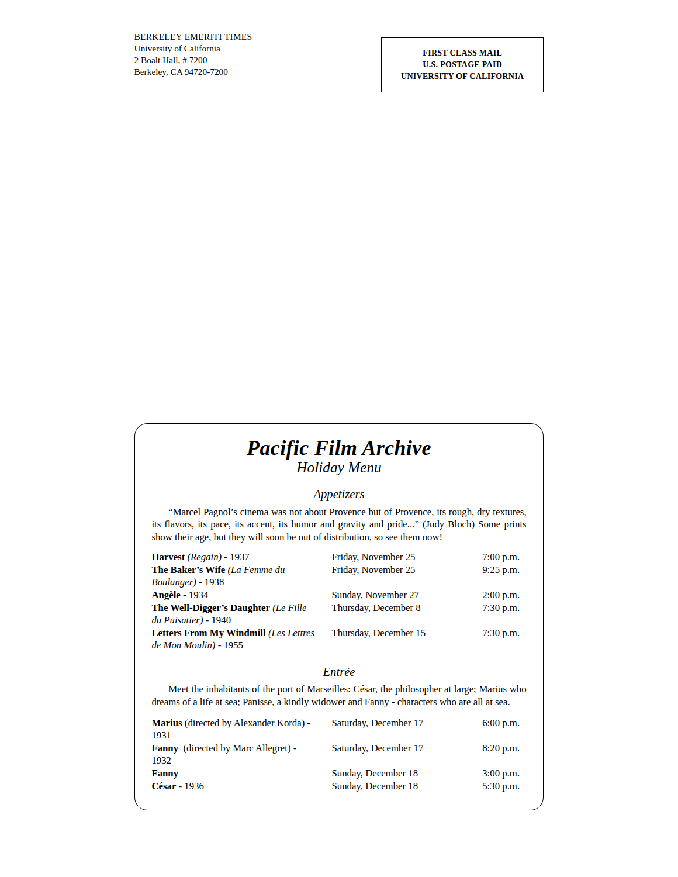BERKELEY EMERITI TIMES
University of California
2 Boalt Hall, # 7200
Berkeley, CA 94720-7200
FIRST CLASS MAIL
U.S. POSTAGE PAID
UNIVERSITY OF CALIFORNIA
Pacific Film Archive
Holiday Menu
Appetizers
“Marcel Pagnol’s cinema was not about Provence but of Provence, its rough, dry textures, its flavors, its pace, its accent, its humor and gravity and pride...” (Judy Bloch) Some prints show their age, but they will soon be out of distribution, so see them now!
| Harvest (Regain) - 1937 | Friday, November 25 | 7:00 p.m. |
| The Baker’s Wife (La Femme du Boulanger) - 1938 | Friday, November 25 | 9:25 p.m. |
| Angèle - 1934 | Sunday, November 27 | 2:00 p.m. |
| The Well-Digger’s Daughter (Le Fille du Puisatier) - 1940 | Thursday, December 8 | 7:30 p.m. |
| Letters From My Windmill (Les Lettres de Mon Moulin) - 1955 | Thursday, December 15 | 7:30 p.m. |
Entrée
Meet the inhabitants of the port of Marseilles: César, the philosopher at large; Marius who dreams of a life at sea; Panisse, a kindly widower and Fanny - characters who are all at sea.
| Marius (directed by Alexander Korda) - 1931 | Saturday, December 17 | 6:00 p.m. |
| Fanny (directed by Marc Allegret) - 1932 | Saturday, December 17 | 8:20 p.m. |
| Fanny | Sunday, December 18 | 3:00 p.m. |
| César - 1936 | Sunday, December 18 | 5:30 p.m. |